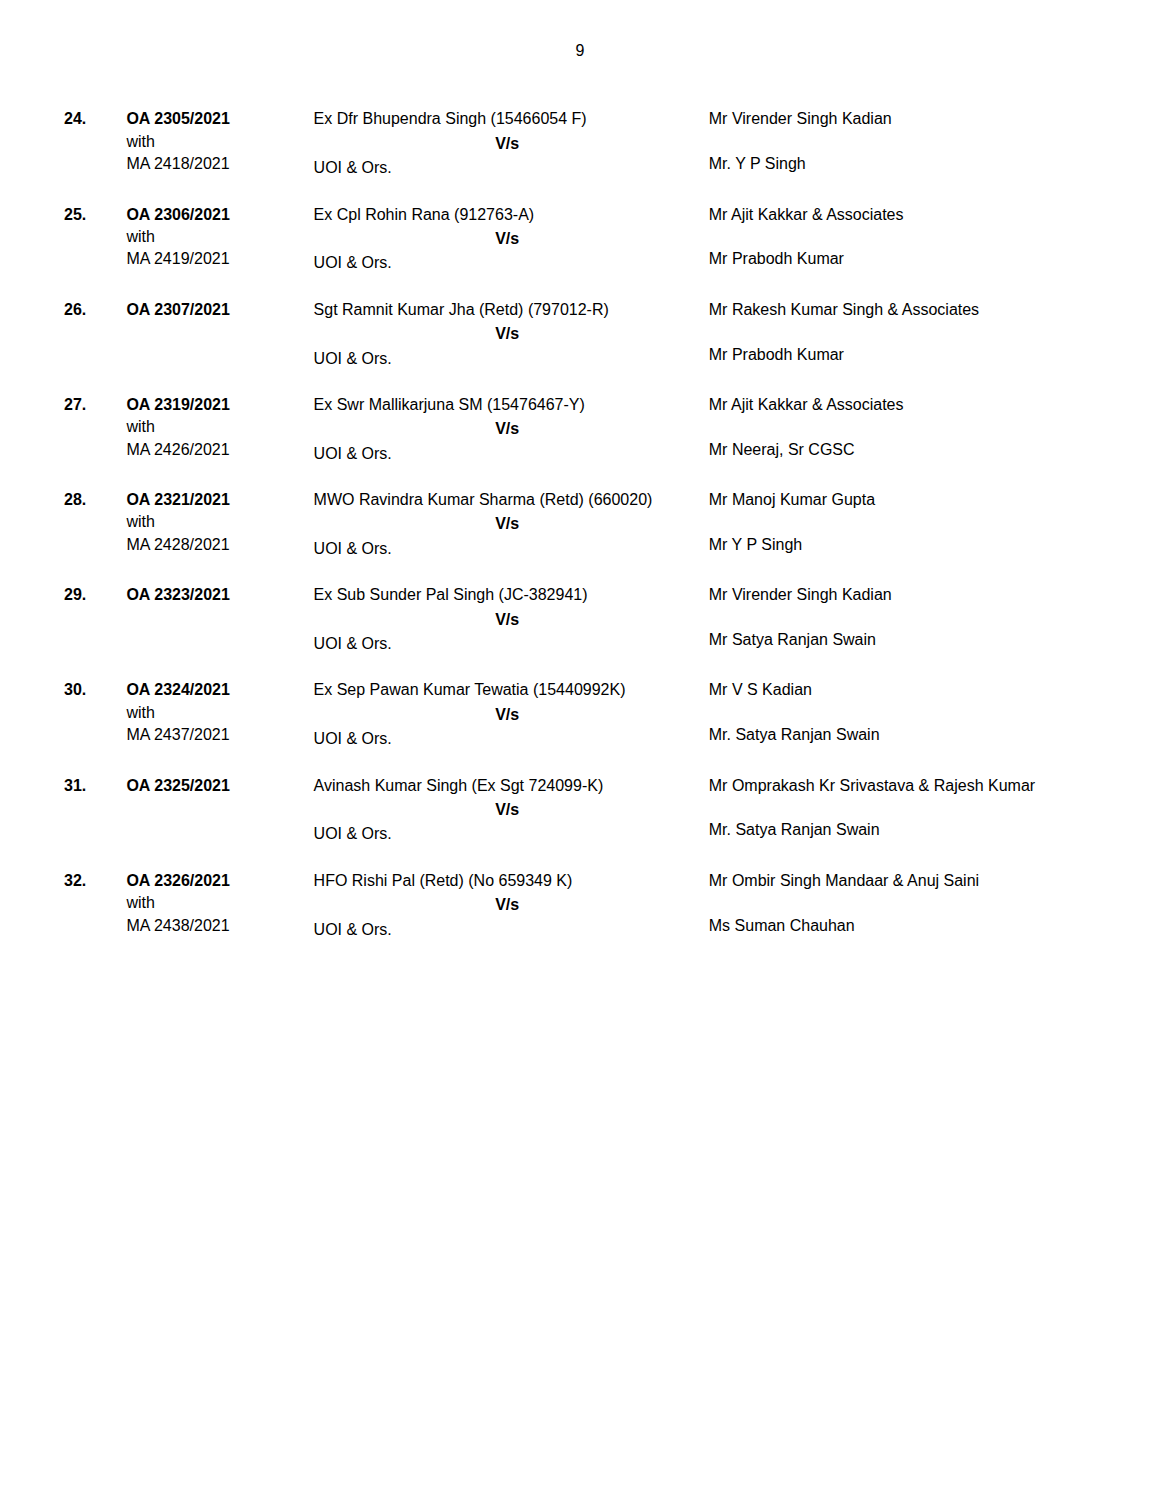9
| 24. | OA 2305/2021 with MA 2418/2021 | Ex Dfr Bhupendra Singh (15466054 F) V/s UOI & Ors. | Mr Virender Singh Kadian Mr. Y P Singh |
| 25. | OA 2306/2021 with MA 2419/2021 | Ex Cpl Rohin Rana (912763-A) V/s UOI & Ors. | Mr Ajit Kakkar & Associates Mr Prabodh Kumar |
| 26. | OA 2307/2021 | Sgt Ramnit Kumar Jha (Retd) (797012-R) V/s UOI & Ors. | Mr Rakesh Kumar Singh & Associates Mr Prabodh Kumar |
| 27. | OA 2319/2021 with MA 2426/2021 | Ex Swr Mallikarjuna SM (15476467-Y) V/s UOI & Ors. | Mr Ajit Kakkar & Associates Mr Neeraj, Sr CGSC |
| 28. | OA 2321/2021 with MA 2428/2021 | MWO Ravindra Kumar Sharma (Retd) (660020) V/s UOI & Ors. | Mr Manoj Kumar Gupta Mr Y P Singh |
| 29. | OA 2323/2021 | Ex Sub Sunder Pal Singh (JC-382941) V/s UOI & Ors. | Mr Virender Singh Kadian Mr Satya Ranjan Swain |
| 30. | OA 2324/2021 with MA 2437/2021 | Ex Sep Pawan Kumar Tewatia (15440992K) V/s UOI & Ors. | Mr V S Kadian Mr. Satya Ranjan Swain |
| 31. | OA 2325/2021 | Avinash Kumar Singh (Ex Sgt 724099-K) V/s UOI & Ors. | Mr Omprakash Kr Srivastava & Rajesh Kumar Mr. Satya Ranjan Swain |
| 32. | OA 2326/2021 with MA 2438/2021 | HFO Rishi Pal (Retd) (No 659349 K) V/s UOI & Ors. | Mr Ombir Singh Mandaar & Anuj Saini Ms Suman Chauhan |